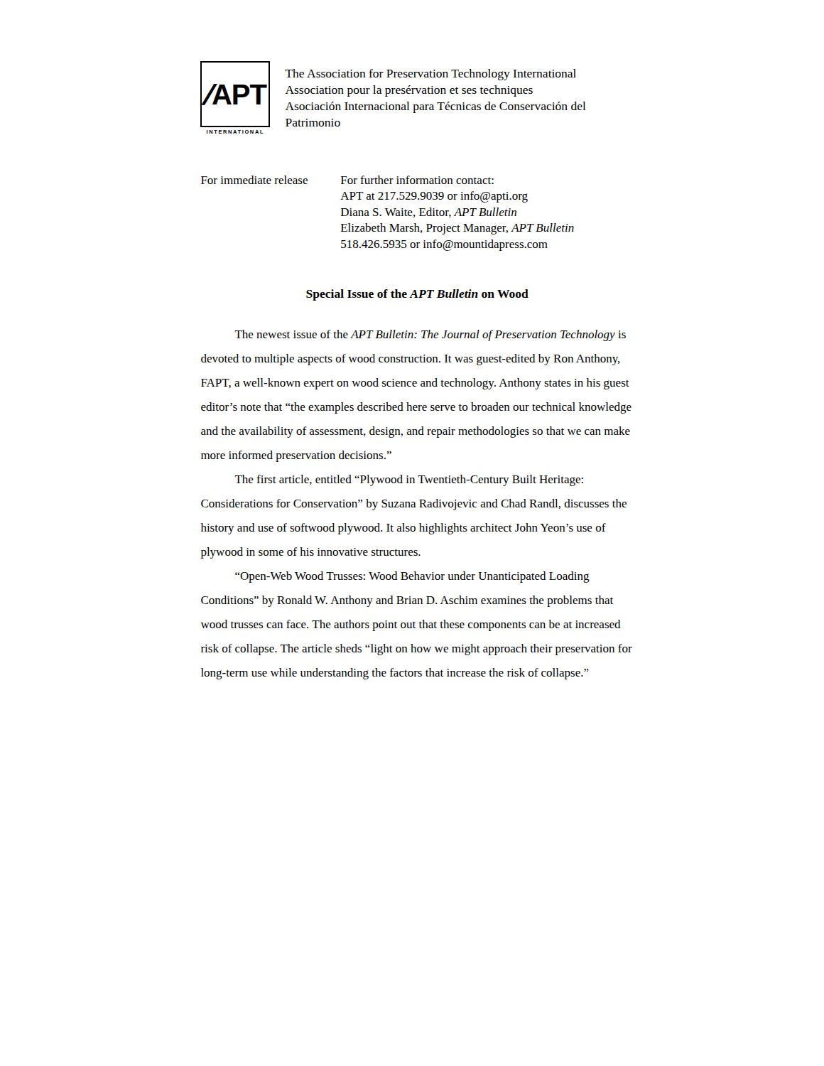/APT
INTERNATIONAL
The Association for Preservation Technology International
Association pour la presérvation et ses techniques
Asociación Internacional para Técnicas de Conservación del Patrimonio
For immediate release
For further information contact:
APT at 217.529.9039 or info@apti.org
Diana S. Waite, Editor, APT Bulletin
Elizabeth Marsh, Project Manager, APT Bulletin
518.426.5935 or info@mountidapress.com
Special Issue of the APT Bulletin on Wood
The newest issue of the APT Bulletin: The Journal of Preservation Technology is devoted to multiple aspects of wood construction. It was guest-edited by Ron Anthony, FAPT, a well-known expert on wood science and technology. Anthony states in his guest editor’s note that “the examples described here serve to broaden our technical knowledge and the availability of assessment, design, and repair methodologies so that we can make more informed preservation decisions.”
The first article, entitled “Plywood in Twentieth-Century Built Heritage: Considerations for Conservation” by Suzana Radivojevic and Chad Randl, discusses the history and use of softwood plywood. It also highlights architect John Yeon’s use of plywood in some of his innovative structures.
“Open-Web Wood Trusses: Wood Behavior under Unanticipated Loading Conditions” by Ronald W. Anthony and Brian D. Aschim examines the problems that wood trusses can face. The authors point out that these components can be at increased risk of collapse. The article sheds “light on how we might approach their preservation for long-term use while understanding the factors that increase the risk of collapse.”